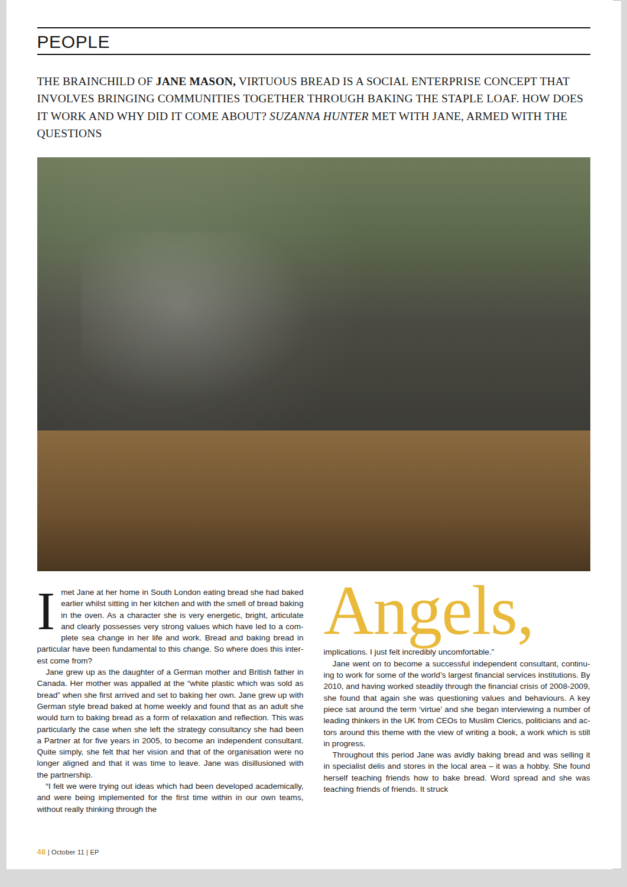PEOPLE
The brainchild of Jane Mason, Virtuous Bread is a social enterprise concept that involves bringing communities together through baking the staple loaf. How does it work and why did it come about? Suzanna Hunter met with Jane, armed with the questions
NICK DAWE
I met Jane at her home in South London eating bread she had baked earlier whilst sitting in her kitchen and with the smell of bread baking in the oven. As a character she is very energetic, bright, articulate and clearly possesses very strong values which have led to a complete sea change in her life and work. Bread and baking bread in particular have been fundamental to this change. So where does this interest come from?
Jane grew up as the daughter of a German mother and British father in Canada. Her mother was appalled at the “white plastic which was sold as bread” when she first arrived and set to baking her own. Jane grew up with German style bread baked at home weekly and found that as an adult she would turn to baking bread as a form of relaxation and reflection. This was particularly the case when she left the strategy consultancy she had been a Partner at for five years in 2005, to become an independent consultant. Quite simply, she felt that her vision and that of the organisation were no longer aligned and that it was time to leave. Jane was disillusioned with the partnership.
“I felt we were trying out ideas which had been developed academically, and were being implemented for the first time within in our own teams, without really thinking through the
Angels,
implications. I just felt incredibly uncomfortable.”
Jane went on to become a successful independent consultant, continuing to work for some of the world’s largest financial services institutions. By 2010, and having worked steadily through the financial crisis of 2008-2009, she found that again she was questioning values and behaviours. A key piece sat around the term ‘virtue’ and she began interviewing a number of leading thinkers in the UK from CEOs to Muslim Clerics, politicians and actors around this theme with the view of writing a book, a work which is still in progress.
Throughout this period Jane was avidly baking bread and was selling it in specialist delis and stores in the local area – it was a hobby. She found herself teaching friends how to bake bread. Word spread and she was teaching friends of friends. It struck
48 | October 11 | EP